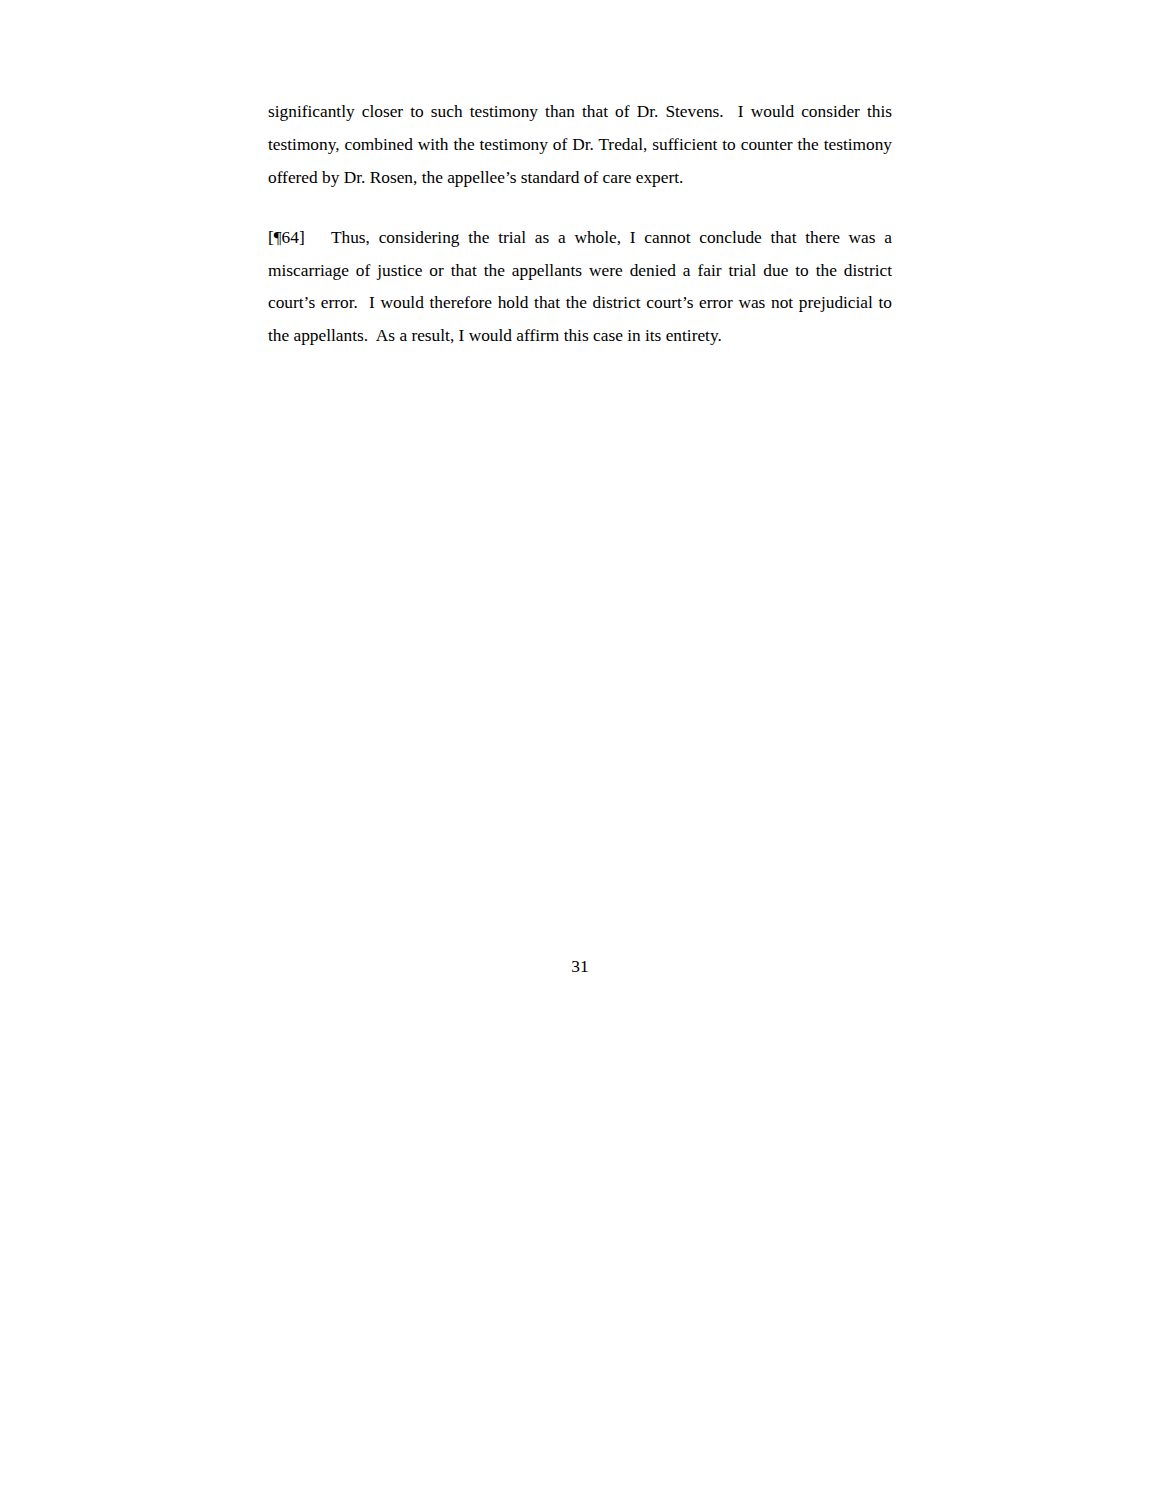significantly closer to such testimony than that of Dr. Stevens. I would consider this testimony, combined with the testimony of Dr. Tredal, sufficient to counter the testimony offered by Dr. Rosen, the appellee’s standard of care expert.
[¶64] Thus, considering the trial as a whole, I cannot conclude that there was a miscarriage of justice or that the appellants were denied a fair trial due to the district court’s error. I would therefore hold that the district court’s error was not prejudicial to the appellants. As a result, I would affirm this case in its entirety.
31